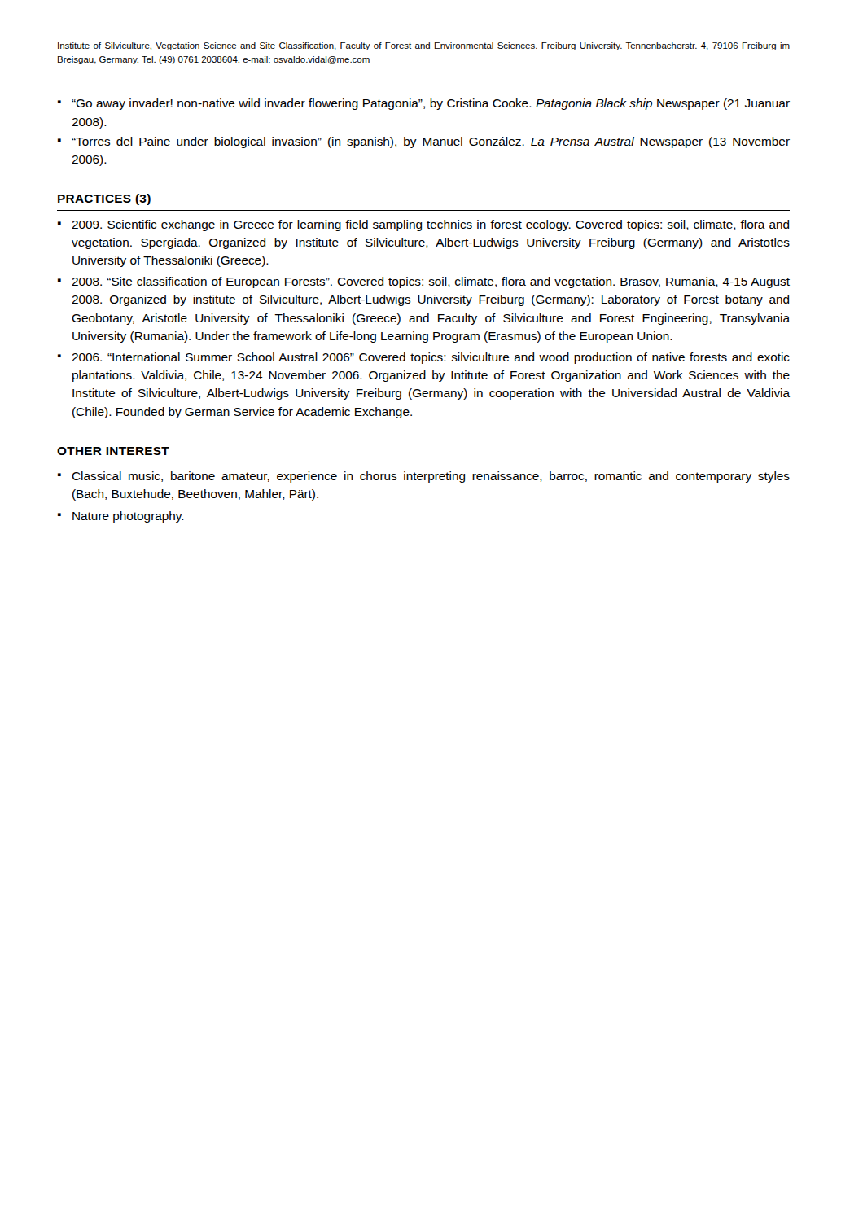Institute of Silviculture, Vegetation Science and Site Classification, Faculty of Forest and Environmental Sciences. Freiburg University. Tennenbacherstr. 4, 79106 Freiburg im Breisgau, Germany. Tel. (49) 0761 2038604. e-mail: osvaldo.vidal@me.com
“Go away invader! non-native wild invader flowering Patagonia”, by Cristina Cooke. Patagonia Black ship Newspaper (21 Juanuar 2008).
“Torres del Paine under biological invasion” (in spanish), by Manuel González. La Prensa Austral Newspaper (13 November 2006).
PRACTICES (3)
2009. Scientific exchange in Greece for learning field sampling technics in forest ecology. Covered topics: soil, climate, flora and vegetation. Spergiada. Organized by Institute of Silviculture, Albert-Ludwigs University Freiburg (Germany) and Aristotles University of Thessaloniki (Greece).
2008. “Site classification of European Forests”. Covered topics: soil, climate, flora and vegetation. Brasov, Rumania, 4-15 August 2008. Organized by institute of Silviculture, Albert-Ludwigs University Freiburg (Germany): Laboratory of Forest botany and Geobotany, Aristotle University of Thessaloniki (Greece) and Faculty of Silviculture and Forest Engineering, Transylvania University (Rumania). Under the framework of Life-long Learning Program (Erasmus) of the European Union.
2006. “International Summer School Austral 2006” Covered topics: silviculture and wood production of native forests and exotic plantations. Valdivia, Chile, 13-24 November 2006. Organized by Intitute of Forest Organization and Work Sciences with the Institute of Silviculture, Albert-Ludwigs University Freiburg (Germany) in cooperation with the Universidad Austral de Valdivia (Chile). Founded by German Service for Academic Exchange.
OTHER INTEREST
Classical music, baritone amateur, experience in chorus interpreting renaissance, barroc, romantic and contemporary styles (Bach, Buxtehude, Beethoven, Mahler, Pärt).
Nature photography.